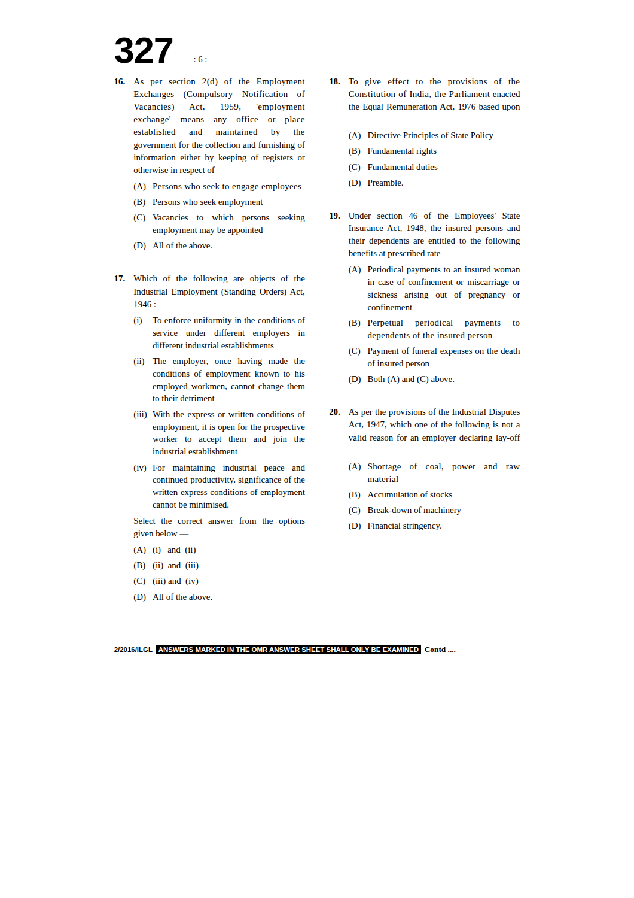327: 6 :
16.
As per section 2(d) of the Employment Exchanges (Compulsory Notification of Vacancies) Act, 1959, 'employment exchange' means any office or place established and maintained by the government for the collection and furnishing of information either by keeping of registers or otherwise in respect of —
(A) Persons who seek to engage employees
(B) Persons who seek employment
(C) Vacancies to which persons seeking employment may be appointed
(D) All of the above.
17.
Which of the following are objects of the Industrial Employment (Standing Orders) Act, 1946 :
(i) To enforce uniformity in the conditions of service under different employers in different industrial establishments
(ii) The employer, once having made the conditions of employment known to his employed workmen, cannot change them to their detriment
(iii) With the express or written conditions of employment, it is open for the prospective worker to accept them and join the industrial establishment
(iv) For maintaining industrial peace and continued productivity, significance of the written express conditions of employment cannot be minimised.
Select the correct answer from the options given below —
(A)(i) and (ii)
(B)(ii) and (iii)
(C)(iii) and (iv)
(D) All of the above.
18.
To give effect to the provisions of the Constitution of India, the Parliament enacted the Equal Remuneration Act, 1976 based upon —
(A) Directive Principles of State Policy
(B) Fundamental rights
(C) Fundamental duties
(D) Preamble.
19.
Under section 46 of the Employees' State Insurance Act, 1948, the insured persons and their dependents are entitled to the following benefits at prescribed rate —
(A) Periodical payments to an insured woman in case of confinement or miscarriage or sickness arising out of pregnancy or confinement
(B) Perpetual periodical payments to dependents of the insured person
(C) Payment of funeral expenses on the death of insured person
(D) Both (A) and (C) above.
20.
As per the provisions of the Industrial Disputes Act, 1947, which one of the following is not a valid reason for an employer declaring lay-off —
(A) Shortage of coal, power and raw material
(B) Accumulation of stocks
(C) Break-down of machinery
(D) Financial stringency.
2/2016/ILGL ANSWERS MARKED IN THE OMR ANSWER SHEET SHALL ONLY BE EXAMINED Contd ....